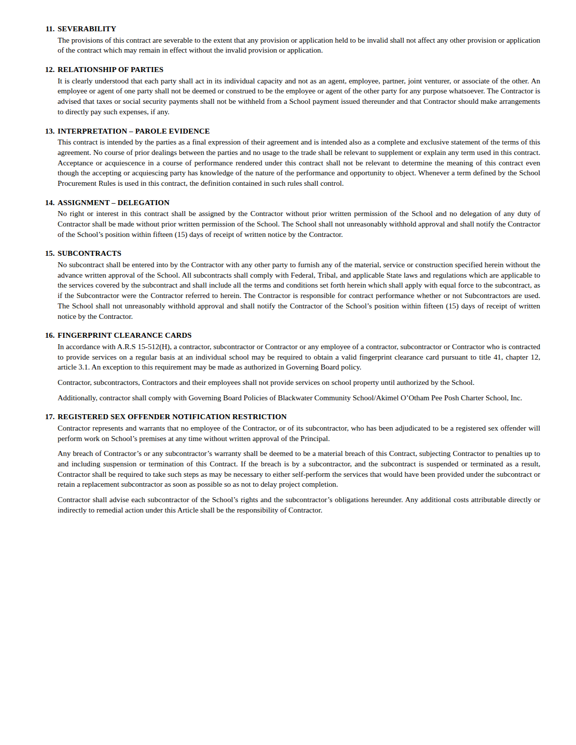11.
Severability
The provisions of this contract are severable to the extent that any provision or application held to be invalid shall not affect any other provision or application of the contract which may remain in effect without the invalid provision or application.
12.
Relationship of Parties
It is clearly understood that each party shall act in its individual capacity and not as an agent, employee, partner, joint venturer, or associate of the other. An employee or agent of one party shall not be deemed or construed to be the employee or agent of the other party for any purpose whatsoever. The Contractor is advised that taxes or social security payments shall not be withheld from a School payment issued thereunder and that Contractor should make arrangements to directly pay such expenses, if any.
13.
Interpretation – Parole Evidence
This contract is intended by the parties as a final expression of their agreement and is intended also as a complete and exclusive statement of the terms of this agreement. No course of prior dealings between the parties and no usage to the trade shall be relevant to supplement or explain any term used in this contract. Acceptance or acquiescence in a course of performance rendered under this contract shall not be relevant to determine the meaning of this contract even though the accepting or acquiescing party has knowledge of the nature of the performance and opportunity to object. Whenever a term defined by the School Procurement Rules is used in this contract, the definition contained in such rules shall control.
14.
Assignment – Delegation
No right or interest in this contract shall be assigned by the Contractor without prior written permission of the School and no delegation of any duty of Contractor shall be made without prior written permission of the School. The School shall not unreasonably withhold approval and shall notify the Contractor of the School’s position within fifteen (15) days of receipt of written notice by the Contractor.
15.
Subcontracts
No subcontract shall be entered into by the Contractor with any other party to furnish any of the material, service or construction specified herein without the advance written approval of the School. All subcontracts shall comply with Federal, Tribal, and applicable State laws and regulations which are applicable to the services covered by the subcontract and shall include all the terms and conditions set forth herein which shall apply with equal force to the subcontract, as if the Subcontractor were the Contractor referred to herein. The Contractor is responsible for contract performance whether or not Subcontractors are used. The School shall not unreasonably withhold approval and shall notify the Contractor of the School’s position within fifteen (15) days of receipt of written notice by the Contractor.
16.
Fingerprint Clearance Cards
In accordance with A.R.S 15-512(H), a contractor, subcontractor or Contractor or any employee of a contractor, subcontractor or Contractor who is contracted to provide services on a regular basis at an individual school may be required to obtain a valid fingerprint clearance card pursuant to title 41, chapter 12, article 3.1. An exception to this requirement may be made as authorized in Governing Board policy.
Contractor, subcontractors, Contractors and their employees shall not provide services on school property until authorized by the School.
Additionally, contractor shall comply with Governing Board Policies of Blackwater Community School/Akimel O’Otham Pee Posh Charter School, Inc.
17.
Registered Sex Offender Notification Restriction
Contractor represents and warrants that no employee of the Contractor, or of its subcontractor, who has been adjudicated to be a registered sex offender will perform work on School’s premises at any time without written approval of the Principal.
Any breach of Contractor’s or any subcontractor’s warranty shall be deemed to be a material breach of this Contract, subjecting Contractor to penalties up to and including suspension or termination of this Contract. If the breach is by a subcontractor, and the subcontract is suspended or terminated as a result, Contractor shall be required to take such steps as may be necessary to either self-perform the services that would have been provided under the subcontract or retain a replacement subcontractor as soon as possible so as not to delay project completion.
Contractor shall advise each subcontractor of the School’s rights and the subcontractor’s obligations hereunder. Any additional costs attributable directly or indirectly to remedial action under this Article shall be the responsibility of Contractor.